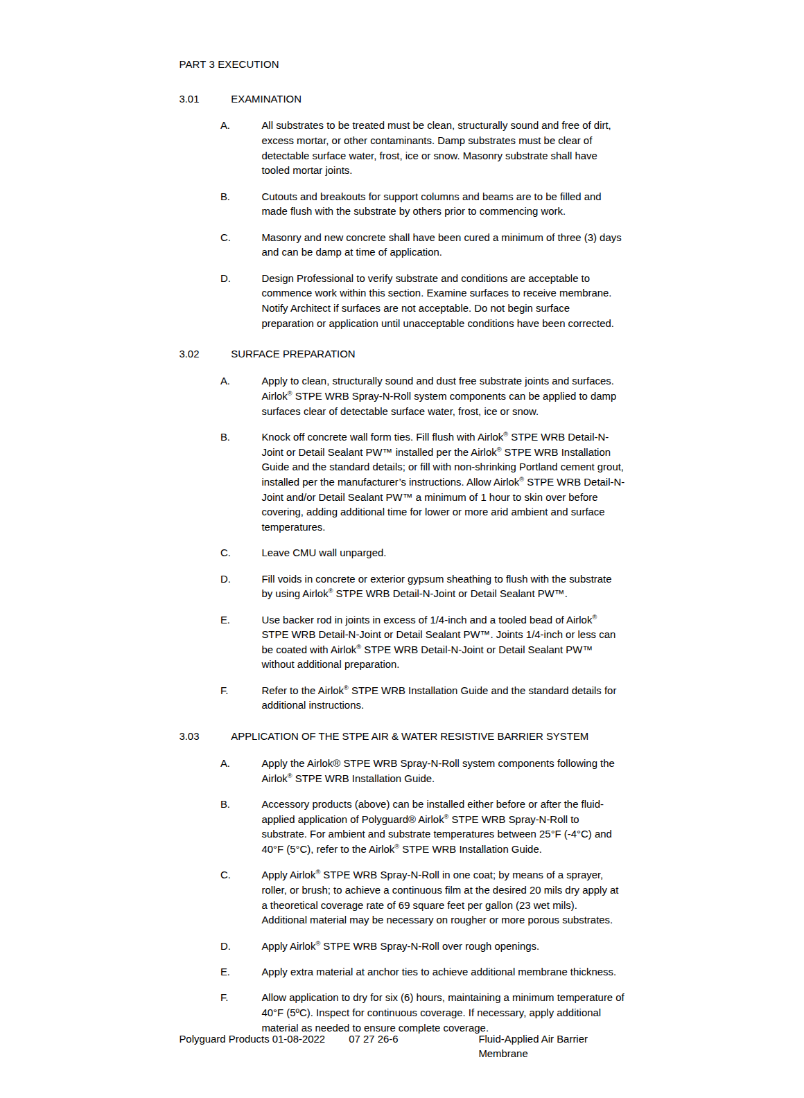PART 3 EXECUTION
3.01
EXAMINATION
A.
All substrates to be treated must be clean, structurally sound and free of dirt, excess mortar, or other contaminants. Damp substrates must be clear of detectable surface water, frost, ice or snow. Masonry substrate shall have tooled mortar joints.
B.
Cutouts and breakouts for support columns and beams are to be filled and made flush with the substrate by others prior to commencing work.
C.
Masonry and new concrete shall have been cured a minimum of three (3) days and can be damp at time of application.
D.
Design Professional to verify substrate and conditions are acceptable to commence work within this section. Examine surfaces to receive membrane. Notify Architect if surfaces are not acceptable. Do not begin surface preparation or application until unacceptable conditions have been corrected.
3.02
SURFACE PREPARATION
A.
Apply to clean, structurally sound and dust free substrate joints and surfaces. Airlok® STPE WRB Spray-N-Roll system components can be applied to damp surfaces clear of detectable surface water, frost, ice or snow.
B.
Knock off concrete wall form ties. Fill flush with Airlok® STPE WRB Detail-N-Joint or Detail Sealant PW™ installed per the Airlok® STPE WRB Installation Guide and the standard details; or fill with non-shrinking Portland cement grout, installed per the manufacturer’s instructions. Allow Airlok® STPE WRB Detail-N-Joint and/or Detail Sealant PW™ a minimum of 1 hour to skin over before covering, adding additional time for lower or more arid ambient and surface temperatures.
C.
Leave CMU wall unparged.
D.
Fill voids in concrete or exterior gypsum sheathing to flush with the substrate by using Airlok® STPE WRB Detail-N-Joint or Detail Sealant PW™.
E.
Use backer rod in joints in excess of 1/4-inch and a tooled bead of Airlok® STPE WRB Detail-N-Joint or Detail Sealant PW™. Joints 1/4-inch or less can be coated with Airlok® STPE WRB Detail-N-Joint or Detail Sealant PW™ without additional preparation.
F.
Refer to the Airlok® STPE WRB Installation Guide and the standard details for additional instructions.
3.03
APPLICATION OF THE STPE AIR & WATER RESISTIVE BARRIER SYSTEM
A.
Apply the Airlok® STPE WRB Spray-N-Roll system components following the Airlok® STPE WRB Installation Guide.
B.
Accessory products (above) can be installed either before or after the fluid-applied application of Polyguard® Airlok® STPE WRB Spray-N-Roll to substrate. For ambient and substrate temperatures between 25°F (-4°C) and 40°F (5°C), refer to the Airlok® STPE WRB Installation Guide.
C.
Apply Airlok® STPE WRB Spray-N-Roll in one coat; by means of a sprayer, roller, or brush; to achieve a continuous film at the desired 20 mils dry apply at a theoretical coverage rate of 69 square feet per gallon (23 wet mils). Additional material may be necessary on rougher or more porous substrates.
D.
Apply Airlok® STPE WRB Spray-N-Roll over rough openings.
E.
Apply extra material at anchor ties to achieve additional membrane thickness.
F.
Allow application to dry for six (6) hours, maintaining a minimum temperature of 40°F (5ºC). Inspect for continuous coverage. If necessary, apply additional material as needed to ensure complete coverage.
Polyguard Products 01-08-2022
07 27 26-6
Fluid-Applied Air Barrier Membrane